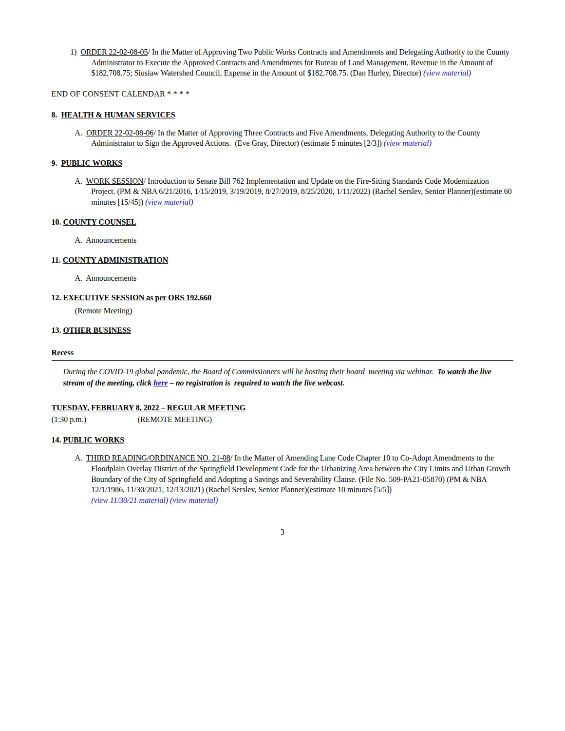1) ORDER 22-02-08-05/ In the Matter of Approving Two Public Works Contracts and Amendments and Delegating Authority to the County Administrator to Execute the Approved Contracts and Amendments for Bureau of Land Management, Revenue in the Amount of $182,708.75; Siuslaw Watershed Council, Expense in the Amount of $182,708.75. (Dan Hurley, Director) (view material)
END OF CONSENT CALENDAR * * * *
8. HEALTH & HUMAN SERVICES
A. ORDER 22-02-08-06/ In the Matter of Approving Three Contracts and Five Amendments, Delegating Authority to the County Administrator to Sign the Approved Actions. (Eve Gray, Director) (estimate 5 minutes [2/3]) (view material)
9. PUBLIC WORKS
A. WORK SESSION/ Introduction to Senate Bill 762 Implementation and Update on the Fire-Siting Standards Code Modernization Project. (PM & NBA 6/21/2016, 1/15/2019, 3/19/2019, 8/27/2019, 8/25/2020, 1/11/2022) (Rachel Serslev, Senior Planner)(estimate 60 minutes [15/45]) (view material)
10. COUNTY COUNSEL
A. Announcements
11. COUNTY ADMINISTRATION
A. Announcements
12. EXECUTIVE SESSION as per ORS 192.660
(Remote Meeting)
13. OTHER BUSINESS
Recess
During the COVID-19 global pandemic, the Board of Commissioners will be hosting their board meeting via webinar. To watch the live stream of the meeting, click here – no registration is required to watch the live webcast.
TUESDAY, FEBRUARY 8, 2022 – REGULAR MEETING
(1:30 p.m.)(REMOTE MEETING)
14. PUBLIC WORKS
A. THIRD READING/ORDINANCE NO. 21-08/ In the Matter of Amending Lane Code Chapter 10 to Co-Adopt Amendments to the Floodplain Overlay District of the Springfield Development Code for the Urbanizing Area between the City Limits and Urban Growth Boundary of the City of Springfield and Adopting a Savings and Severability Clause. (File No. 509-PA21-05870) (PM & NBA 12/1/1986, 11/30/2021, 12/13/2021) (Rachel Serslev, Senior Planner)(estimate 10 minutes [5/5])
(view 11/30/21 material) (view material)
3